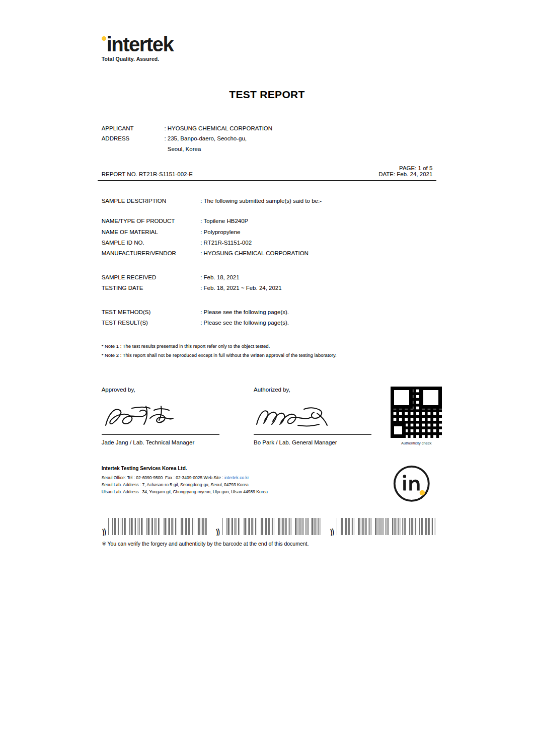intertek
Total Quality. Assured.
TEST REPORT
APPLICANT
: HYOSUNG CHEMICAL CORPORATION
ADDRESS
: 235, Banpo-daero, Seocho-gu,
Seoul, Korea
PAGE: 1 of 5
REPORT NO. RT21R-S1151-002-E DATE: Feb. 24, 2021
SAMPLE DESCRIPTION
: The following submitted sample(s) said to be:-
NAME/TYPE OF PRODUCT
: Topilene HB240P
NAME OF MATERIAL
: Polypropylene
SAMPLE ID NO.
: RT21R-S1151-002
MANUFACTURER/VENDOR
: HYOSUNG CHEMICAL CORPORATION
SAMPLE RECEIVED
: Feb. 18, 2021
TESTING DATE
: Feb. 18, 2021 ~ Feb. 24, 2021
TEST METHOD(S)
: Please see the following page(s).
TEST RESULT(S)
: Please see the following page(s).
* Note 1 : The test results presented in this report refer only to the object tested.
* Note 2 : This report shall not be reproduced except in full without the written approval of the testing laboratory.
Approved by,
Jade Jang / Lab. Technical Manager
Authorized by,
Bo Park / Lab. General Manager
Authenticity check
Intertek Testing Services Korea Ltd.
Seoul Office: Tel : 02-6090-9500 Fax : 02-3409-0025 Web Site : intertek.co.kr
Seoul Lab. Address : 7, Achasan-ro 5-gil, Seongdong-gu, Seoul, 04793 Korea
Ulsan Lab. Address : 34, Yongam-gil, Chongryang-myeon, Ulju-gun, Ulsan 44989 Korea
))
))
))
※ You can verify the forgery and authenticity by the barcode at the end of this document.